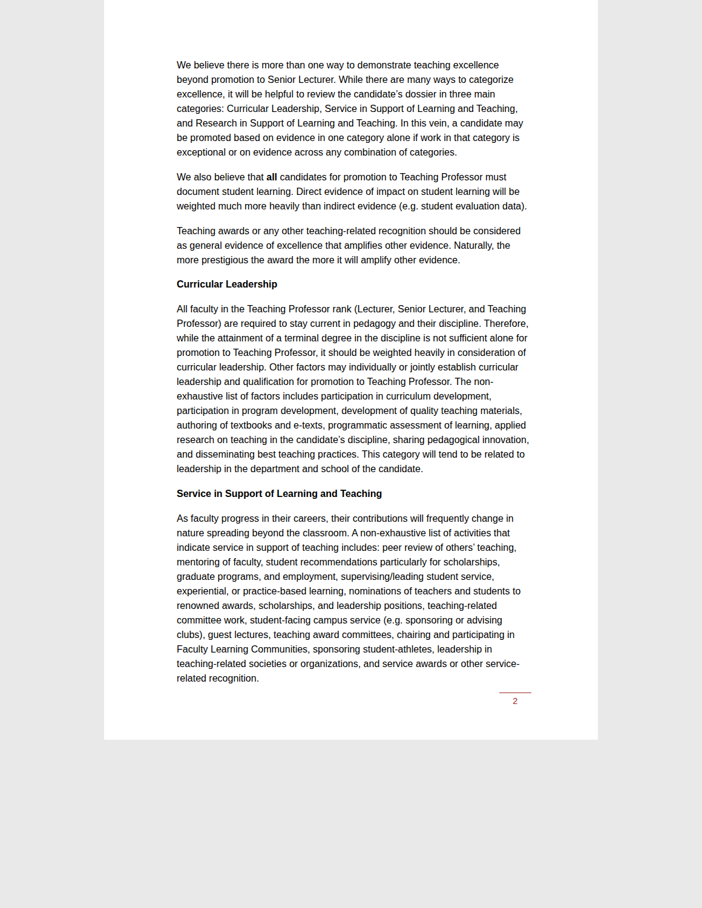We believe there is more than one way to demonstrate teaching excellence beyond promotion to Senior Lecturer. While there are many ways to categorize excellence, it will be helpful to review the candidate’s dossier in three main categories: Curricular Leadership, Service in Support of Learning and Teaching, and Research in Support of Learning and Teaching. In this vein, a candidate may be promoted based on evidence in one category alone if work in that category is exceptional or on evidence across any combination of categories.
We also believe that all candidates for promotion to Teaching Professor must document student learning. Direct evidence of impact on student learning will be weighted much more heavily than indirect evidence (e.g. student evaluation data).
Teaching awards or any other teaching-related recognition should be considered as general evidence of excellence that amplifies other evidence. Naturally, the more prestigious the award the more it will amplify other evidence.
Curricular Leadership
All faculty in the Teaching Professor rank (Lecturer, Senior Lecturer, and Teaching Professor) are required to stay current in pedagogy and their discipline. Therefore, while the attainment of a terminal degree in the discipline is not sufficient alone for promotion to Teaching Professor, it should be weighted heavily in consideration of curricular leadership. Other factors may individually or jointly establish curricular leadership and qualification for promotion to Teaching Professor. The non-exhaustive list of factors includes participation in curriculum development, participation in program development, development of quality teaching materials, authoring of textbooks and e-texts, programmatic assessment of learning, applied research on teaching in the candidate’s discipline, sharing pedagogical innovation, and disseminating best teaching practices. This category will tend to be related to leadership in the department and school of the candidate.
Service in Support of Learning and Teaching
As faculty progress in their careers, their contributions will frequently change in nature spreading beyond the classroom. A non-exhaustive list of activities that indicate service in support of teaching includes: peer review of others’ teaching, mentoring of faculty, student recommendations particularly for scholarships, graduate programs, and employment, supervising/leading student service, experiential, or practice-based learning, nominations of teachers and students to renowned awards, scholarships, and leadership positions, teaching-related committee work, student-facing campus service (e.g. sponsoring or advising clubs), guest lectures, teaching award committees, chairing and participating in Faculty Learning Communities, sponsoring student-athletes, leadership in teaching-related societies or organizations, and service awards or other service-related recognition.
2